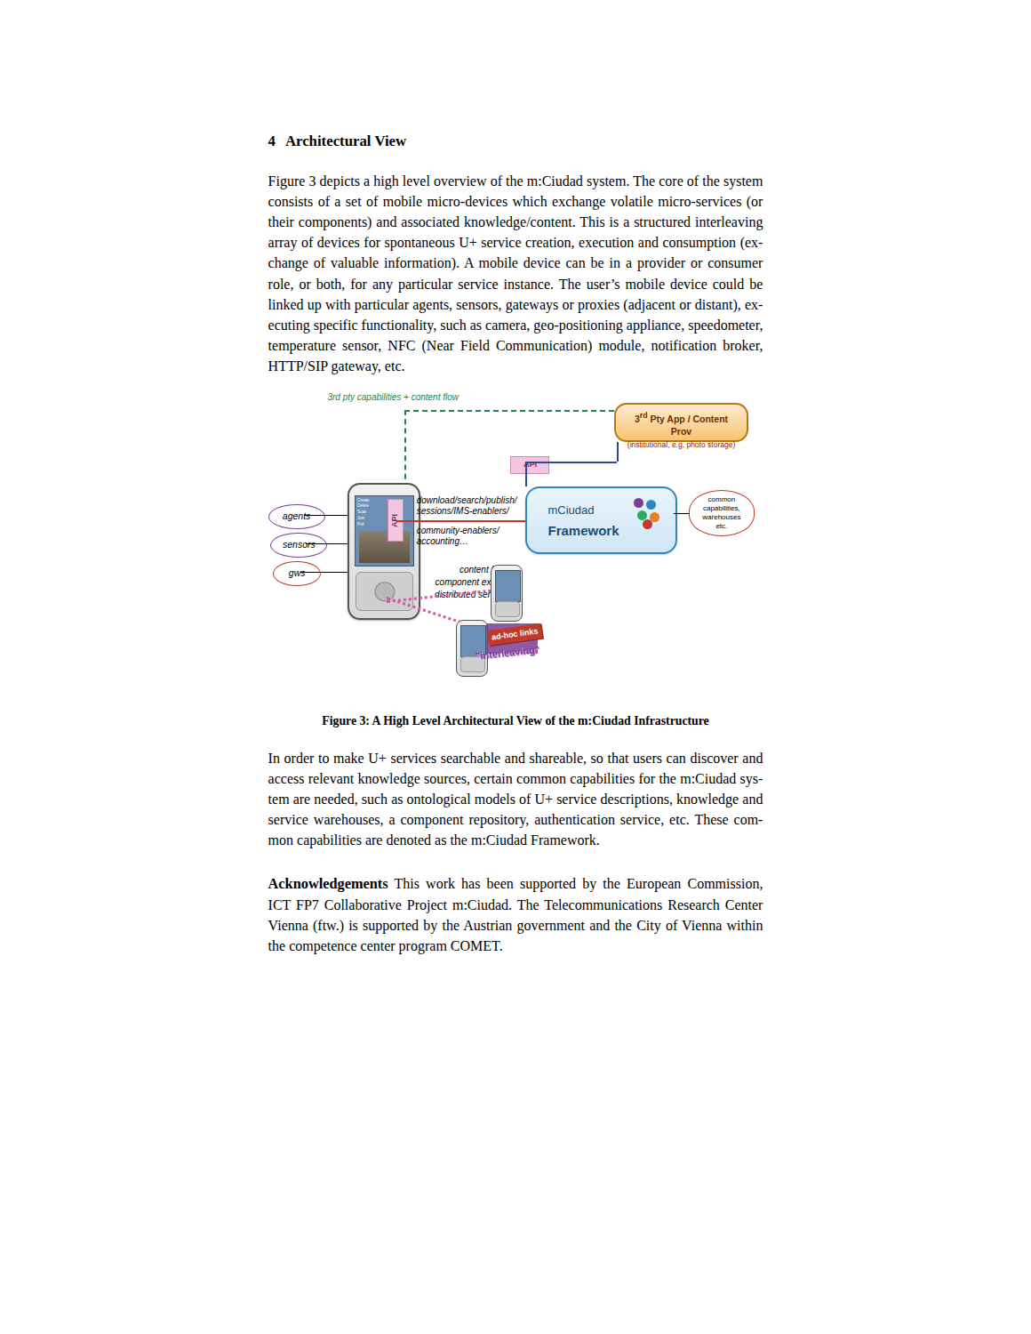4 Architectural View
Figure 3 depicts a high level overview of the m:Ciudad system. The core of the system consists of a set of mobile micro-devices which exchange volatile micro-services (or their components) and associated knowledge/content. This is a structured interleaving array of devices for spontaneous U+ service creation, execution and consumption (exchange of valuable information). A mobile device can be in a provider or consumer role, or both, for any particular service instance. The user’s mobile device could be linked up with particular agents, sensors, gateways or proxies (adjacent or distant), executing specific functionality, such as camera, geo-positioning appliance, speedometer, temperature sensor, NFC (Near Field Communication) module, notification broker, HTTP/SIP gateway, etc.
3rd pty capabilities + content flow
3rd Pty App / Content Prov
(institutional, e.g. photo storage)
API
agents
sensors
gws
Create
Delete
Scan
Join
Pull
API
download/search/publish/
sessions/IMS-enablers/
community-enablers/
accounting…
mCiudad
Framework
common
capabilities,
warehouses
etc.
content feed /
component exchange
distributed serv exec
ad-hoc links
"interleaving"
Figure 3: A High Level Architectural View of the m:Ciudad Infrastructure
In order to make U+ services searchable and shareable, so that users can discover and access relevant knowledge sources, certain common capabilities for the m:Ciudad system are needed, such as ontological models of U+ service descriptions, knowledge and service warehouses, a component repository, authentication service, etc. These common capabilities are denoted as the m:Ciudad Framework.
Acknowledgements This work has been supported by the European Commission, ICT FP7 Collaborative Project m:Ciudad. The Telecommunications Research Center Vienna (ftw.) is supported by the Austrian government and the City of Vienna within the competence center program COMET.